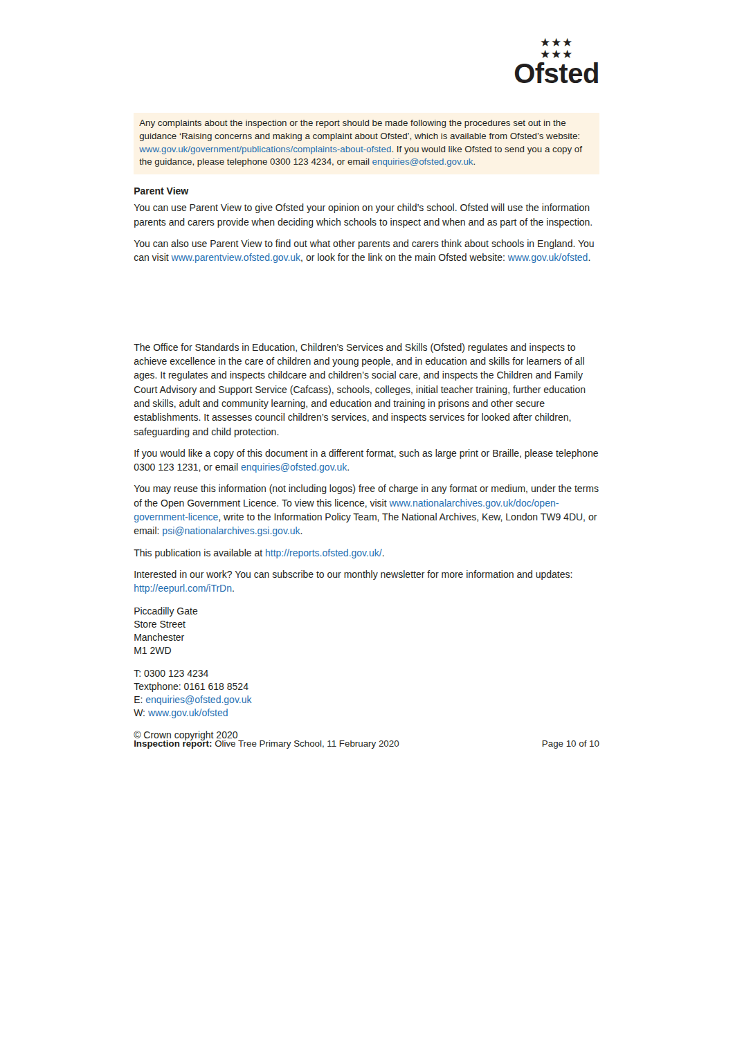★★★
★★★
Ofsted
Any complaints about the inspection or the report should be made following the procedures set out in the guidance ‘Raising concerns and making a complaint about Ofsted’, which is available from Ofsted’s website: www.gov.uk/government/publications/complaints-about-ofsted. If you would like Ofsted to send you a copy of the guidance, please telephone 0300 123 4234, or email enquiries@ofsted.gov.uk.
Parent View
You can use Parent View to give Ofsted your opinion on your child’s school. Ofsted will use the information parents and carers provide when deciding which schools to inspect and when and as part of the inspection.
You can also use Parent View to find out what other parents and carers think about schools in England. You can visit www.parentview.ofsted.gov.uk, or look for the link on the main Ofsted website: www.gov.uk/ofsted.
The Office for Standards in Education, Children’s Services and Skills (Ofsted) regulates and inspects to achieve excellence in the care of children and young people, and in education and skills for learners of all ages. It regulates and inspects childcare and children’s social care, and inspects the Children and Family Court Advisory and Support Service (Cafcass), schools, colleges, initial teacher training, further education and skills, adult and community learning, and education and training in prisons and other secure establishments. It assesses council children’s services, and inspects services for looked after children, safeguarding and child protection.
If you would like a copy of this document in a different format, such as large print or Braille, please telephone 0300 123 1231, or email enquiries@ofsted.gov.uk.
You may reuse this information (not including logos) free of charge in any format or medium, under the terms of the Open Government Licence. To view this licence, visit www.nationalarchives.gov.uk/doc/open-government-licence, write to the Information Policy Team, The National Archives, Kew, London TW9 4DU, or email: psi@nationalarchives.gsi.gov.uk.
This publication is available at http://reports.ofsted.gov.uk/.
Interested in our work? You can subscribe to our monthly newsletter for more information and updates: http://eepurl.com/iTrDn.
Piccadilly Gate
Store Street
Manchester
M1 2WD
T: 0300 123 4234
Textphone: 0161 618 8524
E: enquiries@ofsted.gov.uk
W: www.gov.uk/ofsted
© Crown copyright 2020
Inspection report: Olive Tree Primary School, 11 February 2020
Page 10 of 10